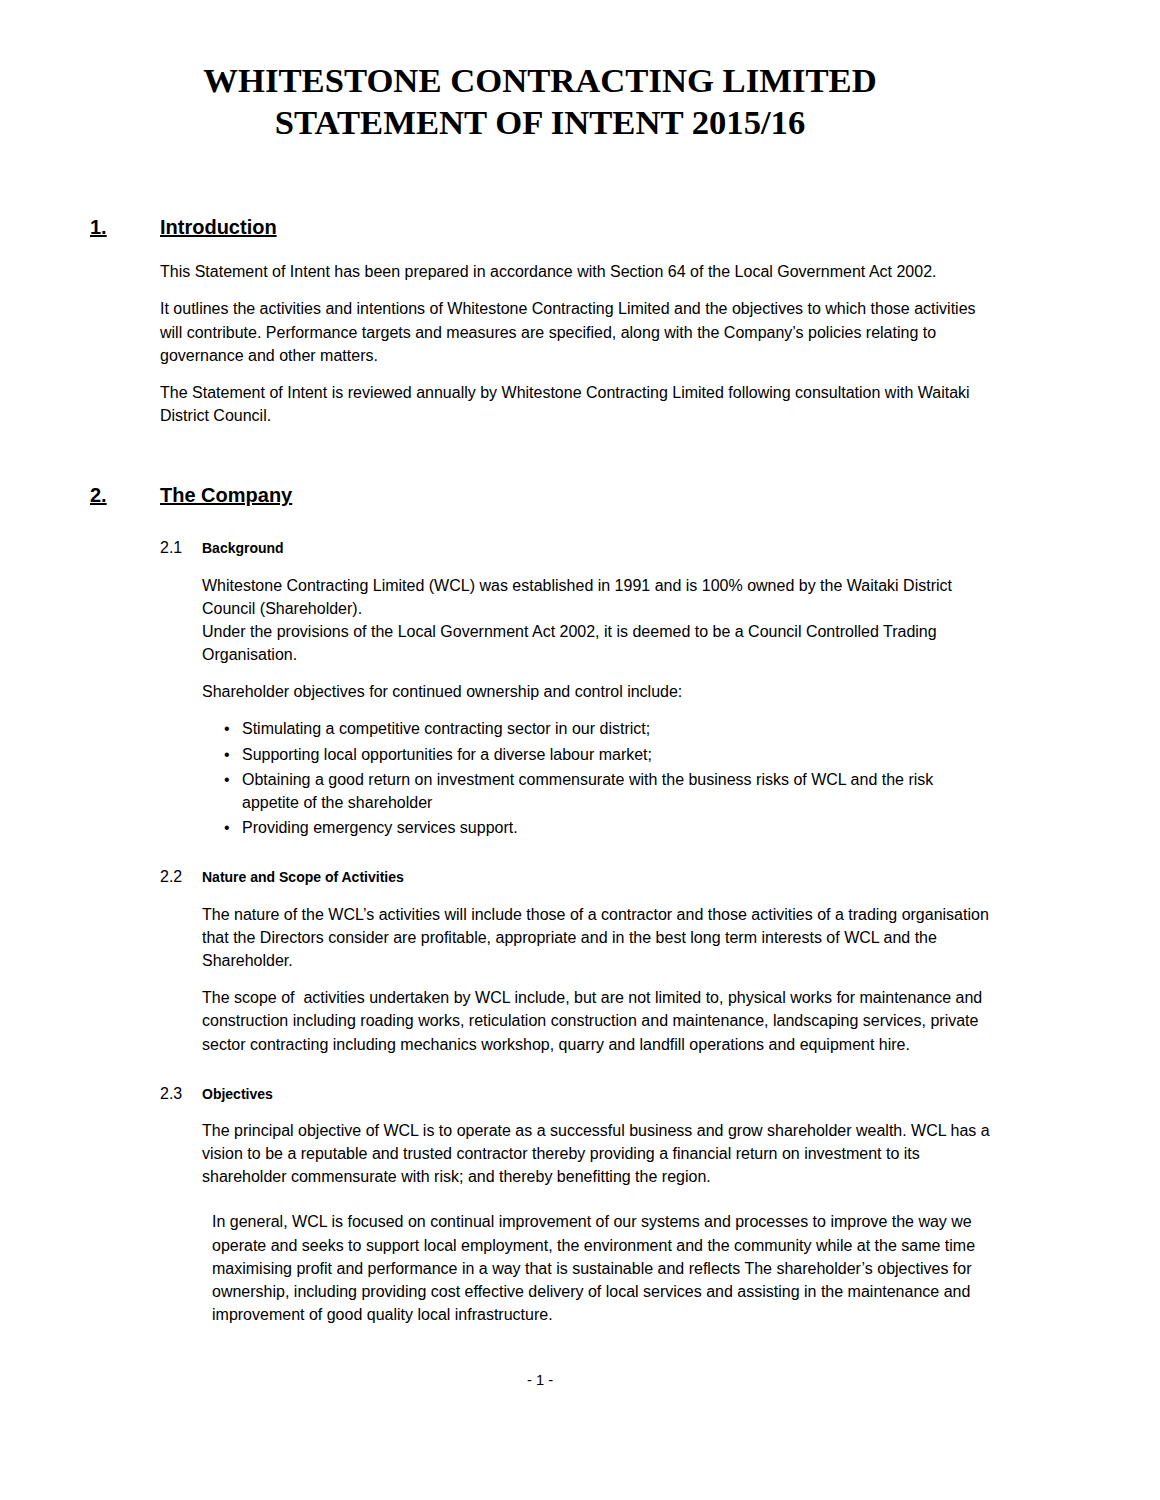WHITESTONE CONTRACTING LIMITED
STATEMENT OF INTENT 2015/16
1.
Introduction
This Statement of Intent has been prepared in accordance with Section 64 of the Local Government Act 2002.
It outlines the activities and intentions of Whitestone Contracting Limited and the objectives to which those activities will contribute. Performance targets and measures are specified, along with the Company’s policies relating to governance and other matters.
The Statement of Intent is reviewed annually by Whitestone Contracting Limited following consultation with Waitaki District Council.
2.
The Company
2.1 Background
Whitestone Contracting Limited (WCL) was established in 1991 and is 100% owned by the Waitaki District Council (Shareholder).
Under the provisions of the Local Government Act 2002, it is deemed to be a Council Controlled Trading Organisation.
Shareholder objectives for continued ownership and control include:
Stimulating a competitive contracting sector in our district;
Supporting local opportunities for a diverse labour market;
Obtaining a good return on investment commensurate with the business risks of WCL and the risk appetite of the shareholder
Providing emergency services support.
2.2 Nature and Scope of Activities
The nature of the WCL’s activities will include those of a contractor and those activities of a trading organisation that the Directors consider are profitable, appropriate and in the best long term interests of WCL and the Shareholder.
The scope of activities undertaken by WCL include, but are not limited to, physical works for maintenance and construction including roading works, reticulation construction and maintenance, landscaping services, private sector contracting including mechanics workshop, quarry and landfill operations and equipment hire.
2.3 Objectives
The principal objective of WCL is to operate as a successful business and grow shareholder wealth. WCL has a vision to be a reputable and trusted contractor thereby providing a financial return on investment to its shareholder commensurate with risk; and thereby benefitting the region.
In general, WCL is focused on continual improvement of our systems and processes to improve the way we operate and seeks to support local employment, the environment and the community while at the same time maximising profit and performance in a way that is sustainable and reflects The shareholder’s objectives for ownership, including providing cost effective delivery of local services and assisting in the maintenance and improvement of good quality local infrastructure.
- 1 -